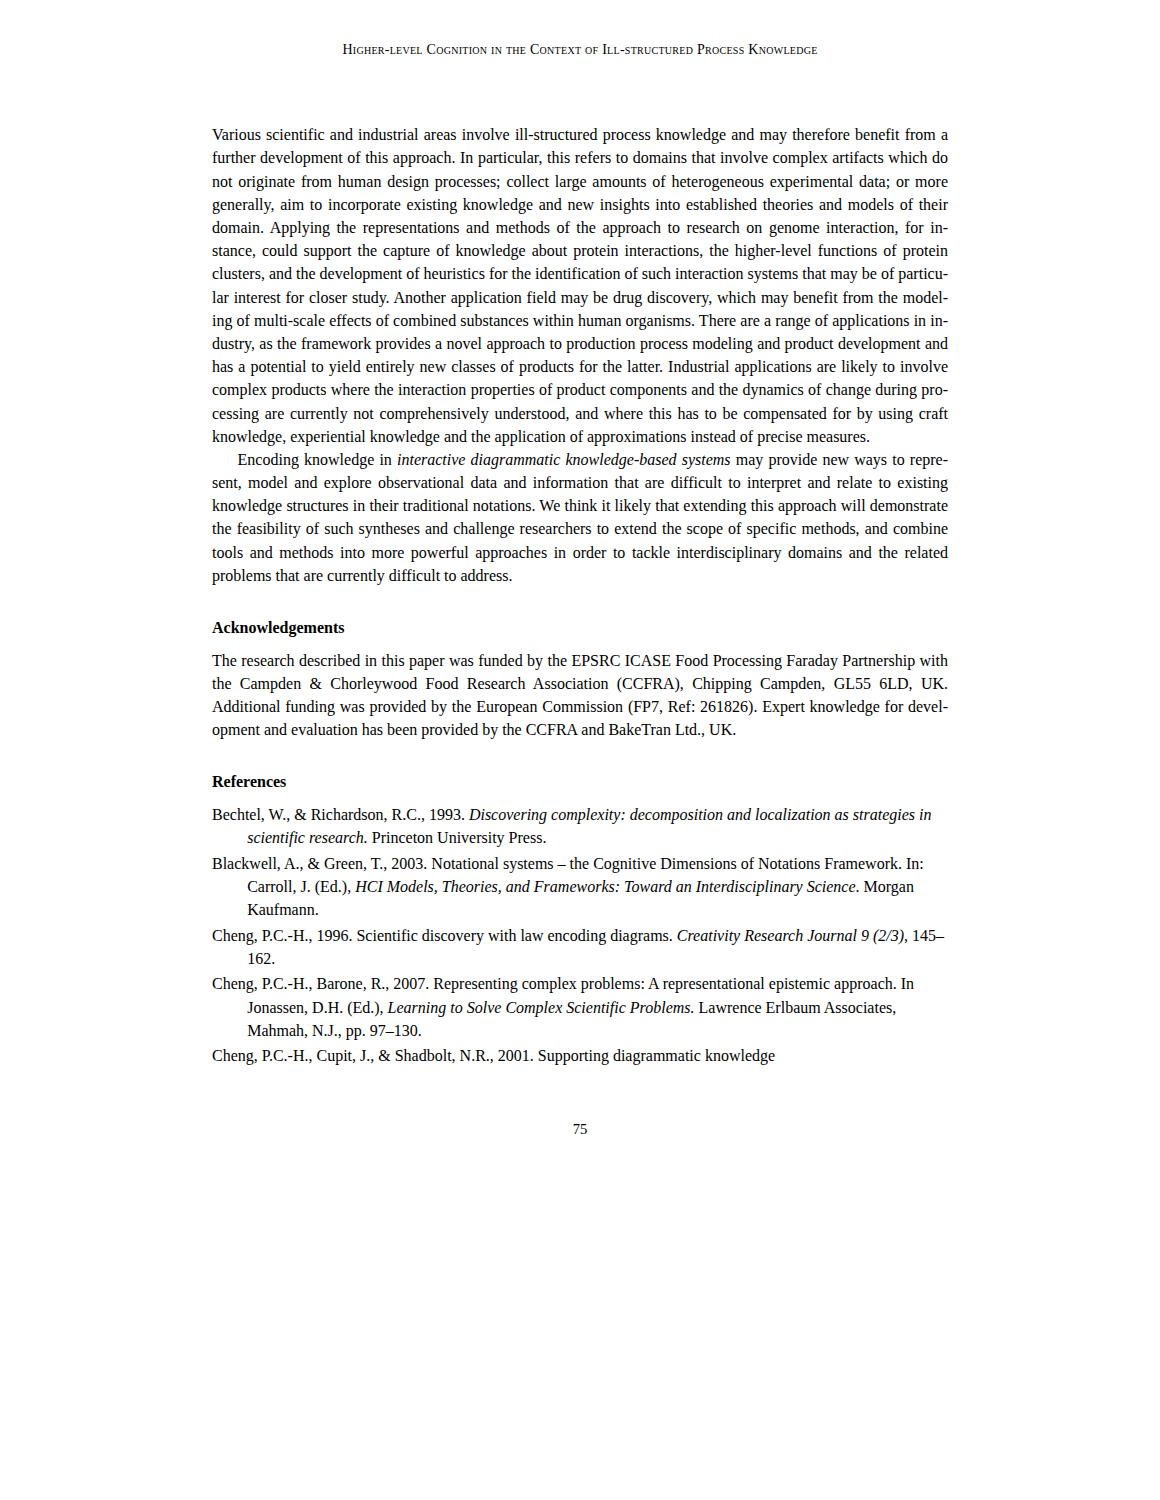Higher-level Cognition in the Context of Ill-structured Process Knowledge
Various scientific and industrial areas involve ill-structured process knowledge and may therefore benefit from a further development of this approach. In particular, this refers to domains that involve complex artifacts which do not originate from human design processes; collect large amounts of heterogeneous experimental data; or more generally, aim to incorporate existing knowledge and new insights into established theories and models of their domain. Applying the representations and methods of the approach to research on genome interaction, for instance, could support the capture of knowledge about protein interactions, the higher-level functions of protein clusters, and the development of heuristics for the identification of such interaction systems that may be of particular interest for closer study. Another application field may be drug discovery, which may benefit from the modeling of multi-scale effects of combined substances within human organisms. There are a range of applications in industry, as the framework provides a novel approach to production process modeling and product development and has a potential to yield entirely new classes of products for the latter. Industrial applications are likely to involve complex products where the interaction properties of product components and the dynamics of change during processing are currently not comprehensively understood, and where this has to be compensated for by using craft knowledge, experiential knowledge and the application of approximations instead of precise measures.
Encoding knowledge in interactive diagrammatic knowledge-based systems may provide new ways to represent, model and explore observational data and information that are difficult to interpret and relate to existing knowledge structures in their traditional notations. We think it likely that extending this approach will demonstrate the feasibility of such syntheses and challenge researchers to extend the scope of specific methods, and combine tools and methods into more powerful approaches in order to tackle interdisciplinary domains and the related problems that are currently difficult to address.
Acknowledgements
The research described in this paper was funded by the EPSRC ICASE Food Processing Faraday Partnership with the Campden & Chorleywood Food Research Association (CCFRA), Chipping Campden, GL55 6LD, UK. Additional funding was provided by the European Commission (FP7, Ref: 261826). Expert knowledge for development and evaluation has been provided by the CCFRA and BakeTran Ltd., UK.
References
Bechtel, W., & Richardson, R.C., 1993. Discovering complexity: decomposition and localization as strategies in scientific research. Princeton University Press.
Blackwell, A., & Green, T., 2003. Notational systems – the Cognitive Dimensions of Notations Framework. In: Carroll, J. (Ed.), HCI Models, Theories, and Frameworks: Toward an Interdisciplinary Science. Morgan Kaufmann.
Cheng, P.C.-H., 1996. Scientific discovery with law encoding diagrams. Creativity Research Journal 9 (2/3), 145–162.
Cheng, P.C.-H., Barone, R., 2007. Representing complex problems: A representational epistemic approach. In Jonassen, D.H. (Ed.), Learning to Solve Complex Scientific Problems. Lawrence Erlbaum Associates, Mahmah, N.J., pp. 97–130.
Cheng, P.C.-H., Cupit, J., & Shadbolt, N.R., 2001. Supporting diagrammatic knowledge
75